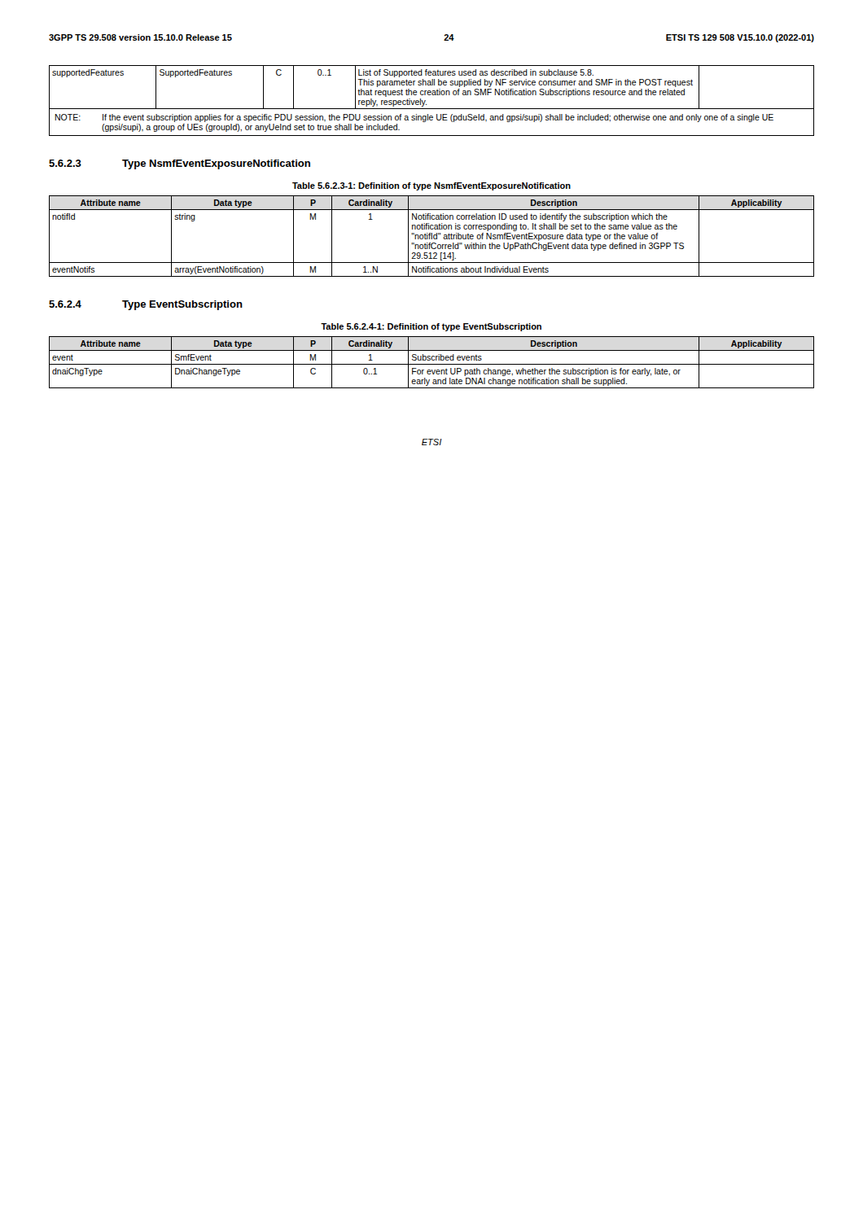3GPP TS 29.508 version 15.10.0 Release 15
24
ETSI TS 129 508 V15.10.0 (2022-01)
| supportedFeatures | SupportedFeatures | C | 0..1 | List of Supported features used as described in subclause 5.8. This parameter shall be supplied by NF service consumer and SMF in the POST request that request the creation of an SMF Notification Subscriptions resource and the related reply, respectively. | |
| / NOTE: / If the event subscription applies for a specific PDU session, the PDU session of a single UE (pduSeId, and gpsi/supi) shall be included; otherwise one and only one of a single UE (gpsi/supi), a group of UEs (groupId), or anyUeInd set to true shall be included. / |
5.6.2.3 Type NsmfEventExposureNotification
Table 5.6.2.3-1: Definition of type NsmfEventExposureNotification
| Attribute name | Data type | P | Cardinality | Description | Applicability |
| --- | --- | --- | --- | --- | --- |
| notifId | string | M | 1 | Notification correlation ID used to identify the subscription which the notification is corresponding to. It shall be set to the same value as the "notifId" attribute of NsmfEventExposure data type or the value of "notifCorreId" within the UpPathChgEvent data type defined in 3GPP TS 29.512 [14]. | |
| eventNotifs | array(EventNotification) | M | 1..N | Notifications about Individual Events | |
5.6.2.4 Type EventSubscription
Table 5.6.2.4-1: Definition of type EventSubscription
| Attribute name | Data type | P | Cardinality | Description | Applicability |
| --- | --- | --- | --- | --- | --- |
| event | SmfEvent | M | 1 | Subscribed events | |
| dnaiChgType | DnaiChangeType | C | 0..1 | For event UP path change, whether the subscription is for early, late, or early and late DNAI change notification shall be supplied. | |
ETSI